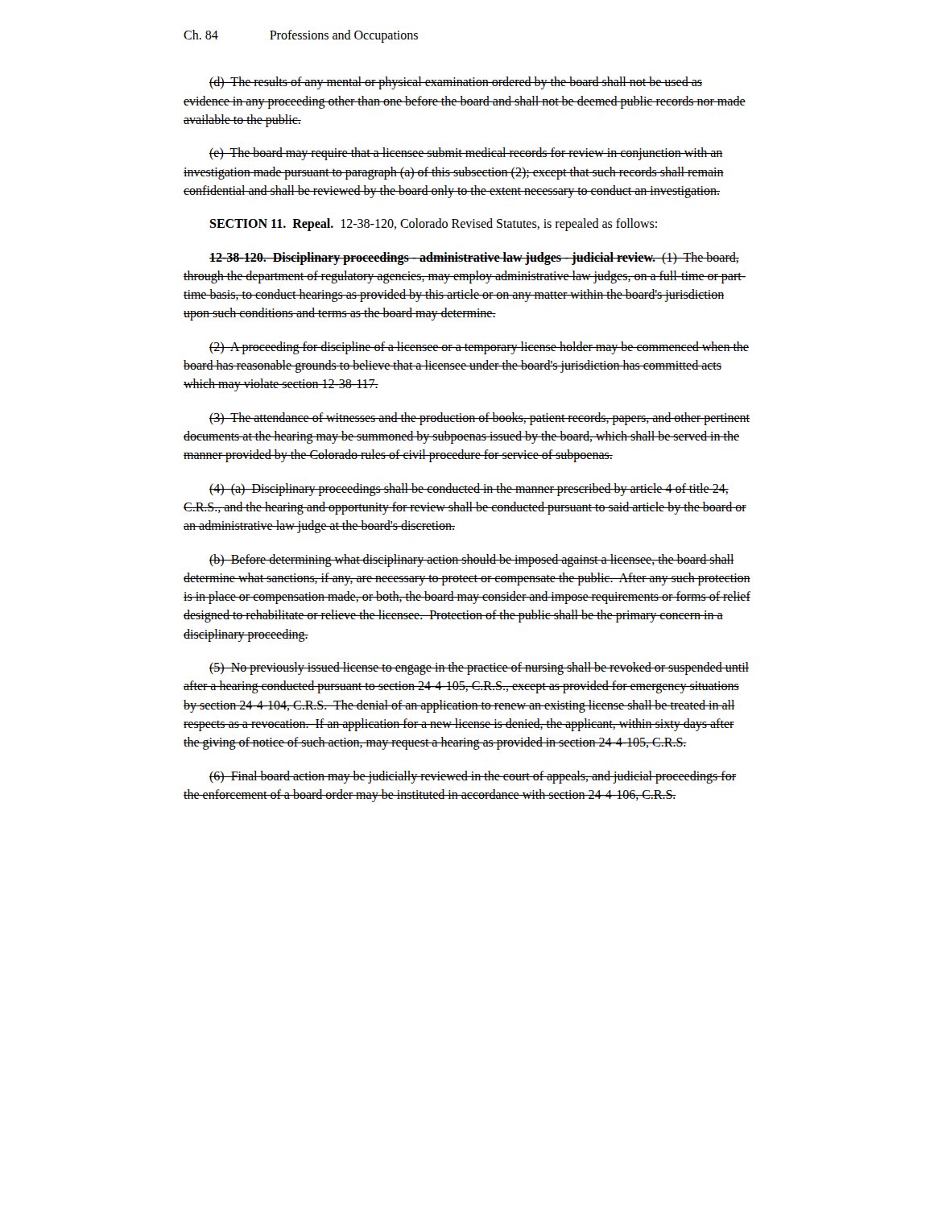Ch. 84 Professions and Occupations
(d) The results of any mental or physical examination ordered by the board shall not be used as evidence in any proceeding other than one before the board and shall not be deemed public records nor made available to the public.
(e) The board may require that a licensee submit medical records for review in conjunction with an investigation made pursuant to paragraph (a) of this subsection (2); except that such records shall remain confidential and shall be reviewed by the board only to the extent necessary to conduct an investigation.
SECTION 11. Repeal. 12-38-120, Colorado Revised Statutes, is repealed as follows:
12-38-120. Disciplinary proceedings - administrative law judges - judicial review. (1) The board, through the department of regulatory agencies, may employ administrative law judges, on a full-time or part-time basis, to conduct hearings as provided by this article or on any matter within the board's jurisdiction upon such conditions and terms as the board may determine.
(2) A proceeding for discipline of a licensee or a temporary license holder may be commenced when the board has reasonable grounds to believe that a licensee under the board's jurisdiction has committed acts which may violate section 12-38-117.
(3) The attendance of witnesses and the production of books, patient records, papers, and other pertinent documents at the hearing may be summoned by subpoenas issued by the board, which shall be served in the manner provided by the Colorado rules of civil procedure for service of subpoenas.
(4) (a) Disciplinary proceedings shall be conducted in the manner prescribed by article 4 of title 24, C.R.S., and the hearing and opportunity for review shall be conducted pursuant to said article by the board or an administrative law judge at the board's discretion.
(b) Before determining what disciplinary action should be imposed against a licensee, the board shall determine what sanctions, if any, are necessary to protect or compensate the public. After any such protection is in place or compensation made, or both, the board may consider and impose requirements or forms of relief designed to rehabilitate or relieve the licensee. Protection of the public shall be the primary concern in a disciplinary proceeding.
(5) No previously issued license to engage in the practice of nursing shall be revoked or suspended until after a hearing conducted pursuant to section 24-4-105, C.R.S., except as provided for emergency situations by section 24-4-104, C.R.S. The denial of an application to renew an existing license shall be treated in all respects as a revocation. If an application for a new license is denied, the applicant, within sixty days after the giving of notice of such action, may request a hearing as provided in section 24-4-105, C.R.S.
(6) Final board action may be judicially reviewed in the court of appeals, and judicial proceedings for the enforcement of a board order may be instituted in accordance with section 24-4-106, C.R.S.